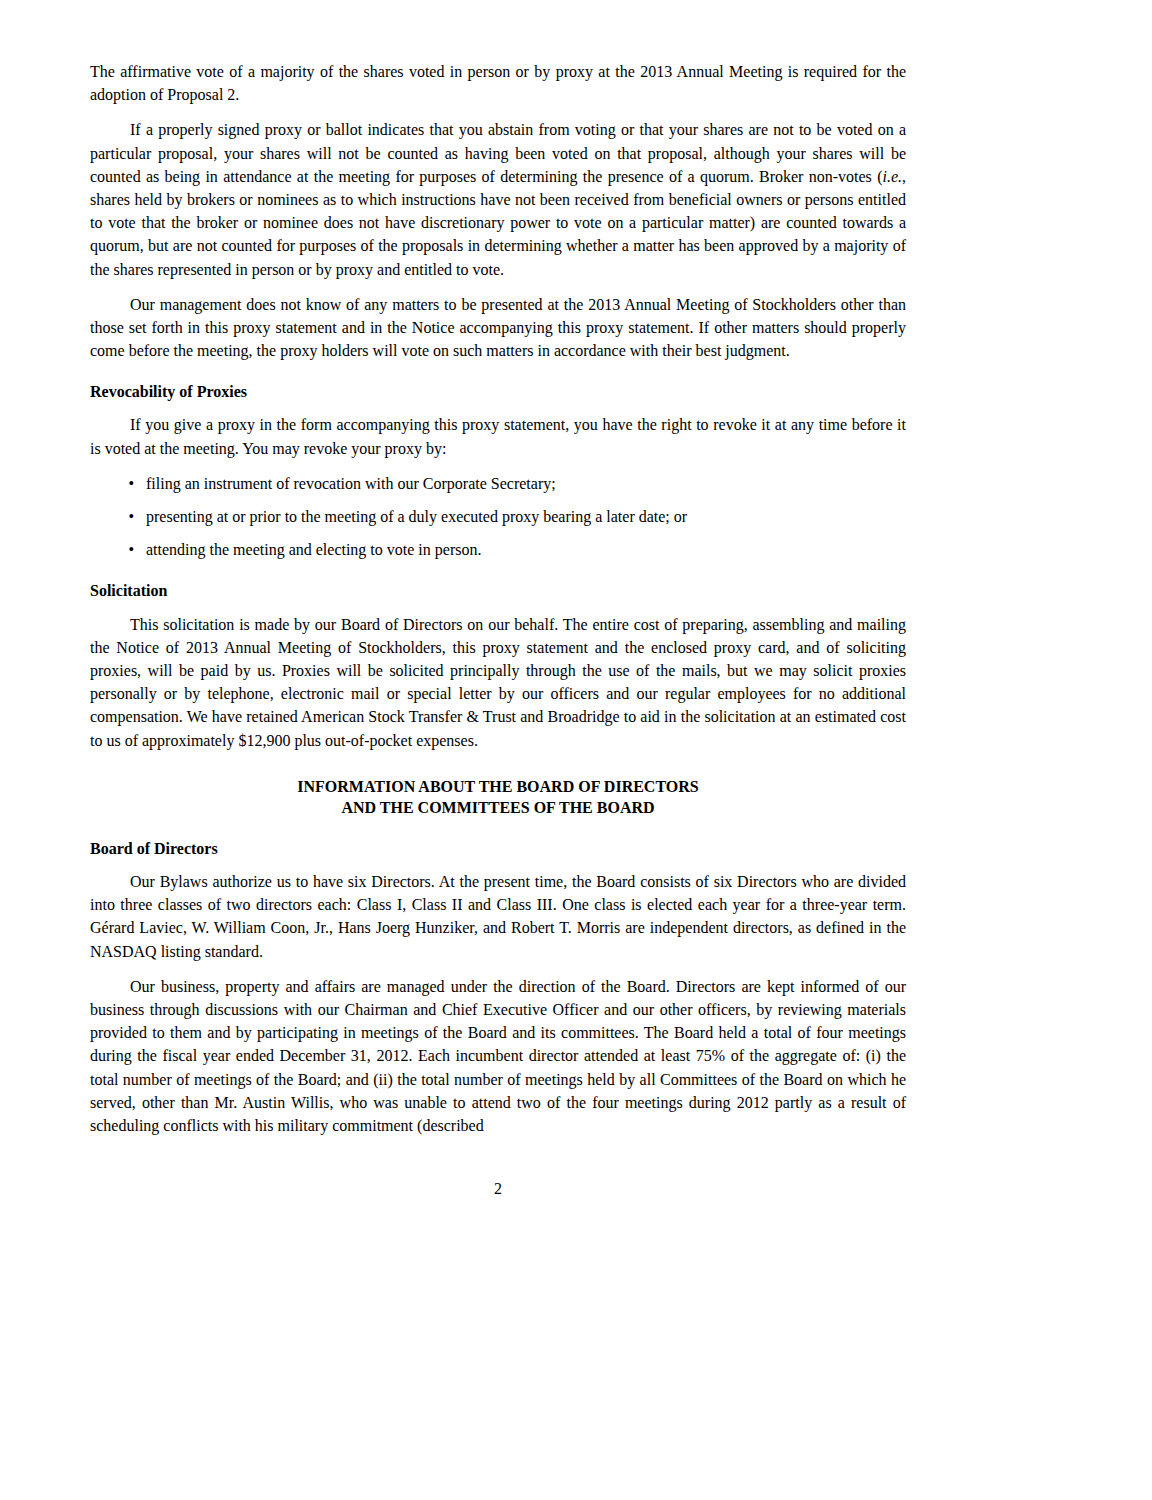The affirmative vote of a majority of the shares voted in person or by proxy at the 2013 Annual Meeting is required for the adoption of Proposal 2.
If a properly signed proxy or ballot indicates that you abstain from voting or that your shares are not to be voted on a particular proposal, your shares will not be counted as having been voted on that proposal, although your shares will be counted as being in attendance at the meeting for purposes of determining the presence of a quorum. Broker non-votes (i.e., shares held by brokers or nominees as to which instructions have not been received from beneficial owners or persons entitled to vote that the broker or nominee does not have discretionary power to vote on a particular matter) are counted towards a quorum, but are not counted for purposes of the proposals in determining whether a matter has been approved by a majority of the shares represented in person or by proxy and entitled to vote.
Our management does not know of any matters to be presented at the 2013 Annual Meeting of Stockholders other than those set forth in this proxy statement and in the Notice accompanying this proxy statement. If other matters should properly come before the meeting, the proxy holders will vote on such matters in accordance with their best judgment.
Revocability of Proxies
If you give a proxy in the form accompanying this proxy statement, you have the right to revoke it at any time before it is voted at the meeting. You may revoke your proxy by:
filing an instrument of revocation with our Corporate Secretary;
presenting at or prior to the meeting of a duly executed proxy bearing a later date; or
attending the meeting and electing to vote in person.
Solicitation
This solicitation is made by our Board of Directors on our behalf. The entire cost of preparing, assembling and mailing the Notice of 2013 Annual Meeting of Stockholders, this proxy statement and the enclosed proxy card, and of soliciting proxies, will be paid by us. Proxies will be solicited principally through the use of the mails, but we may solicit proxies personally or by telephone, electronic mail or special letter by our officers and our regular employees for no additional compensation. We have retained American Stock Transfer & Trust and Broadridge to aid in the solicitation at an estimated cost to us of approximately $12,900 plus out-of-pocket expenses.
INFORMATION ABOUT THE BOARD OF DIRECTORS
AND THE COMMITTEES OF THE BOARD
Board of Directors
Our Bylaws authorize us to have six Directors. At the present time, the Board consists of six Directors who are divided into three classes of two directors each: Class I, Class II and Class III. One class is elected each year for a three-year term. Gérard Laviec, W. William Coon, Jr., Hans Joerg Hunziker, and Robert T. Morris are independent directors, as defined in the NASDAQ listing standard.
Our business, property and affairs are managed under the direction of the Board. Directors are kept informed of our business through discussions with our Chairman and Chief Executive Officer and our other officers, by reviewing materials provided to them and by participating in meetings of the Board and its committees. The Board held a total of four meetings during the fiscal year ended December 31, 2012. Each incumbent director attended at least 75% of the aggregate of: (i) the total number of meetings of the Board; and (ii) the total number of meetings held by all Committees of the Board on which he served, other than Mr. Austin Willis, who was unable to attend two of the four meetings during 2012 partly as a result of scheduling conflicts with his military commitment (described
2